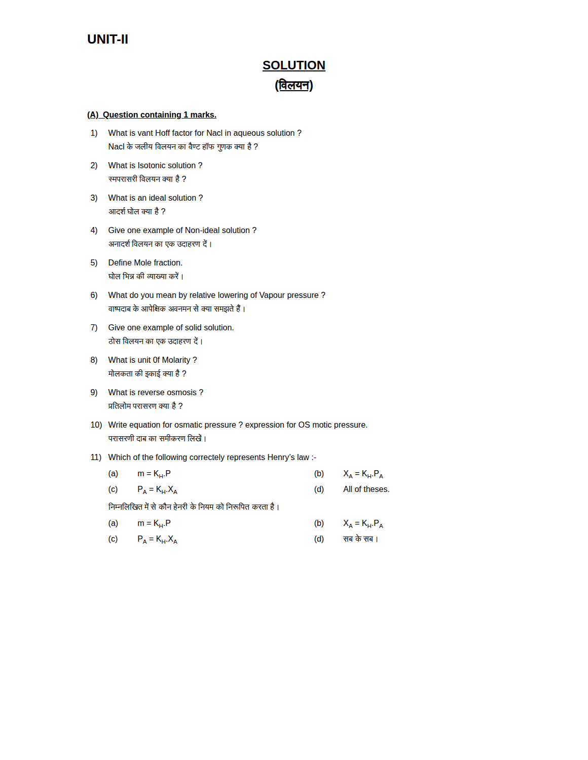UNIT-II
SOLUTION
(विलयन)
(A) Question containing 1 marks.
What is vant Hoff factor for Nacl in aqueous solution ? Nacl के जलीय विलयन का वैण्ट हॉफ गुणक क्या है ?
What is Isotonic solution ? स्मपरासरी विलयन क्या है ?
What is an ideal solution ? आदर्श घोल क्या है ?
Give one example of Non-ideal solution ? अनादर्श विलयन का एक उदाहरण दें।
Define Mole fraction. घोल भिन्न की व्याख्या करें।
What do you mean by relative lowering of Vapour pressure ? वाष्पदाब के आपेक्षिक अवनमन से क्या समझते हैं।
Give one example of solid solution. ठोस विलयन का एक उदाहरण दें।
What is unit 0f Molarity ? मोलकता की इकाई क्या है ?
What is reverse osmosis ? प्रतिलोम परासरण क्या है ?
Write equation for osmatic pressure ? expression for OS motic pressure. परासरणी दाब का समीकरण लिखें।
Which of the following correctely represents Henry’s law :-
| (a) | m = K H .P | (b) | X A = K H .P A |
| (c) | P A = K H .X A | (d) | All of theses. |
निम्नलिखित में से कौन हेनरी के नियम को निरूपित करता है।
| (a) | m = K H .P | (b) | X A = K H .P A |
| (c) | P A = K H .X A | (d) | सब के सब। |